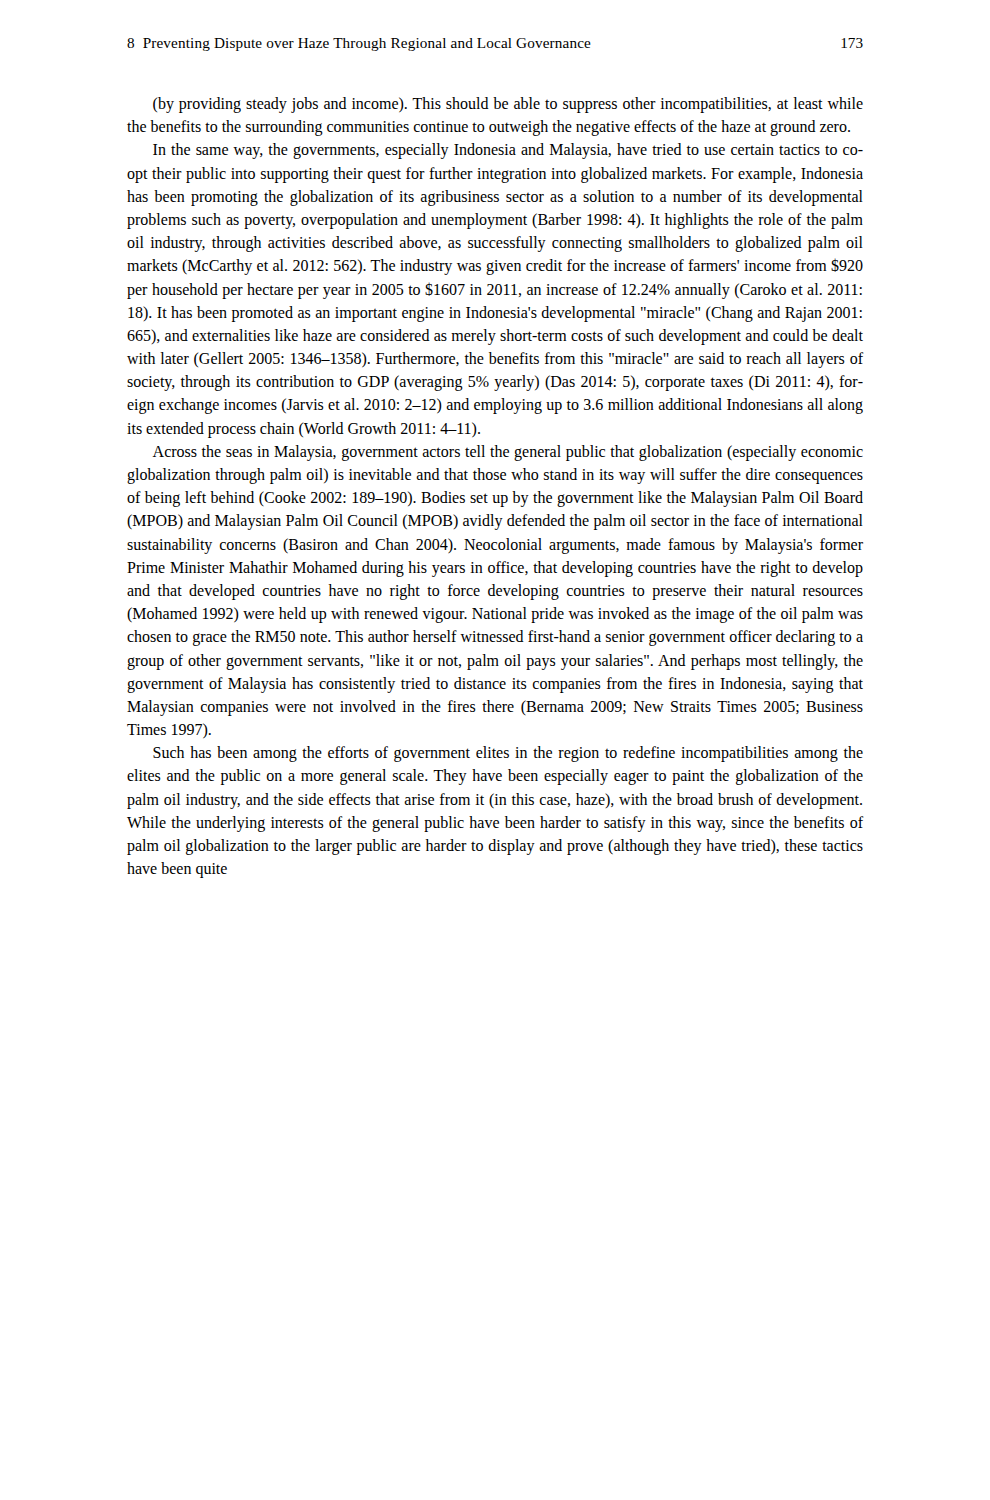8 Preventing Dispute over Haze Through Regional and Local Governance 173
(by providing steady jobs and income). This should be able to suppress other incompatibilities, at least while the benefits to the surrounding communities continue to outweigh the negative effects of the haze at ground zero.
In the same way, the governments, especially Indonesia and Malaysia, have tried to use certain tactics to co-opt their public into supporting their quest for further integration into globalized markets. For example, Indonesia has been promoting the globalization of its agribusiness sector as a solution to a number of its developmental problems such as poverty, overpopulation and unemployment (Barber 1998: 4). It highlights the role of the palm oil industry, through activities described above, as successfully connecting smallholders to globalized palm oil markets (McCarthy et al. 2012: 562). The industry was given credit for the increase of farmers' income from $920 per household per hectare per year in 2005 to $1607 in 2011, an increase of 12.24% annually (Caroko et al. 2011: 18). It has been promoted as an important engine in Indonesia's developmental "miracle" (Chang and Rajan 2001: 665), and externalities like haze are considered as merely short-term costs of such development and could be dealt with later (Gellert 2005: 1346–1358). Furthermore, the benefits from this "miracle" are said to reach all layers of society, through its contribution to GDP (averaging 5% yearly) (Das 2014: 5), corporate taxes (Di 2011: 4), foreign exchange incomes (Jarvis et al. 2010: 2–12) and employing up to 3.6 million additional Indonesians all along its extended process chain (World Growth 2011: 4–11).
Across the seas in Malaysia, government actors tell the general public that globalization (especially economic globalization through palm oil) is inevitable and that those who stand in its way will suffer the dire consequences of being left behind (Cooke 2002: 189–190). Bodies set up by the government like the Malaysian Palm Oil Board (MPOB) and Malaysian Palm Oil Council (MPOB) avidly defended the palm oil sector in the face of international sustainability concerns (Basiron and Chan 2004). Neocolonial arguments, made famous by Malaysia's former Prime Minister Mahathir Mohamed during his years in office, that developing countries have the right to develop and that developed countries have no right to force developing countries to preserve their natural resources (Mohamed 1992) were held up with renewed vigour. National pride was invoked as the image of the oil palm was chosen to grace the RM50 note. This author herself witnessed first-hand a senior government officer declaring to a group of other government servants, "like it or not, palm oil pays your salaries". And perhaps most tellingly, the government of Malaysia has consistently tried to distance its companies from the fires in Indonesia, saying that Malaysian companies were not involved in the fires there (Bernama 2009; New Straits Times 2005; Business Times 1997).
Such has been among the efforts of government elites in the region to redefine incompatibilities among the elites and the public on a more general scale. They have been especially eager to paint the globalization of the palm oil industry, and the side effects that arise from it (in this case, haze), with the broad brush of development. While the underlying interests of the general public have been harder to satisfy in this way, since the benefits of palm oil globalization to the larger public are harder to display and prove (although they have tried), these tactics have been quite